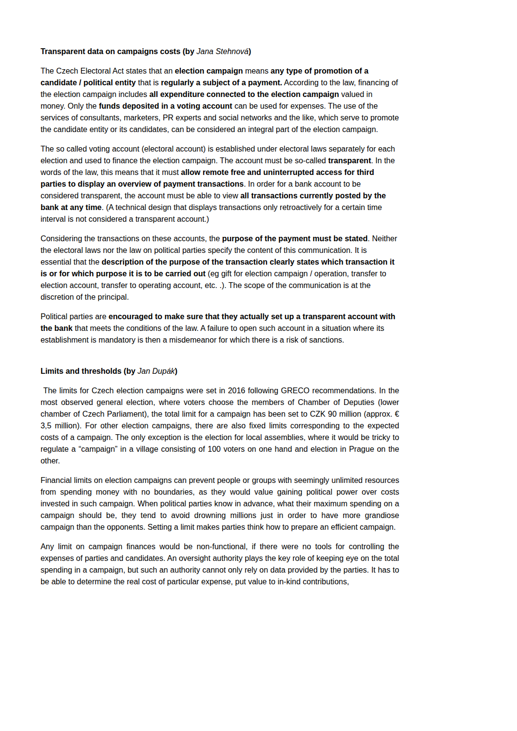Transparent data on campaigns costs (by Jana Stehnová)
The Czech Electoral Act states that an election campaign means any type of promotion of a candidate / political entity that is regularly a subject of a payment. According to the law, financing of the election campaign includes all expenditure connected to the election campaign valued in money. Only the funds deposited in a voting account can be used for expenses. The use of the services of consultants, marketers, PR experts and social networks and the like, which serve to promote the candidate entity or its candidates, can be considered an integral part of the election campaign.
The so called voting account (electoral account) is established under electoral laws separately for each election and used to finance the election campaign. The account must be so-called transparent. In the words of the law, this means that it must allow remote free and uninterrupted access for third parties to display an overview of payment transactions. In order for a bank account to be considered transparent, the account must be able to view all transactions currently posted by the bank at any time. (A technical design that displays transactions only retroactively for a certain time interval is not considered a transparent account.)
Considering the transactions on these accounts, the purpose of the payment must be stated. Neither the electoral laws nor the law on political parties specify the content of this communication. It is essential that the description of the purpose of the transaction clearly states which transaction it is or for which purpose it is to be carried out (eg gift for election campaign / operation, transfer to election account, transfer to operating account, etc. .). The scope of the communication is at the discretion of the principal.
Political parties are encouraged to make sure that they actually set up a transparent account with the bank that meets the conditions of the law. A failure to open such account in a situation where its establishment is mandatory is then a misdemeanor for which there is a risk of sanctions.
Limits and thresholds (by Jan Dupák)
The limits for Czech election campaigns were set in 2016 following GRECO recommendations. In the most observed general election, where voters choose the members of Chamber of Deputies (lower chamber of Czech Parliament), the total limit for a campaign has been set to CZK 90 million (approx. € 3,5 million). For other election campaigns, there are also fixed limits corresponding to the expected costs of a campaign. The only exception is the election for local assemblies, where it would be tricky to regulate a “campaign” in a village consisting of 100 voters on one hand and election in Prague on the other.
Financial limits on election campaigns can prevent people or groups with seemingly unlimited resources from spending money with no boundaries, as they would value gaining political power over costs invested in such campaign. When political parties know in advance, what their maximum spending on a campaign should be, they tend to avoid drowning millions just in order to have more grandiose campaign than the opponents. Setting a limit makes parties think how to prepare an efficient campaign.
Any limit on campaign finances would be non-functional, if there were no tools for controlling the expenses of parties and candidates. An oversight authority plays the key role of keeping eye on the total spending in a campaign, but such an authority cannot only rely on data provided by the parties. It has to be able to determine the real cost of particular expense, put value to in-kind contributions,